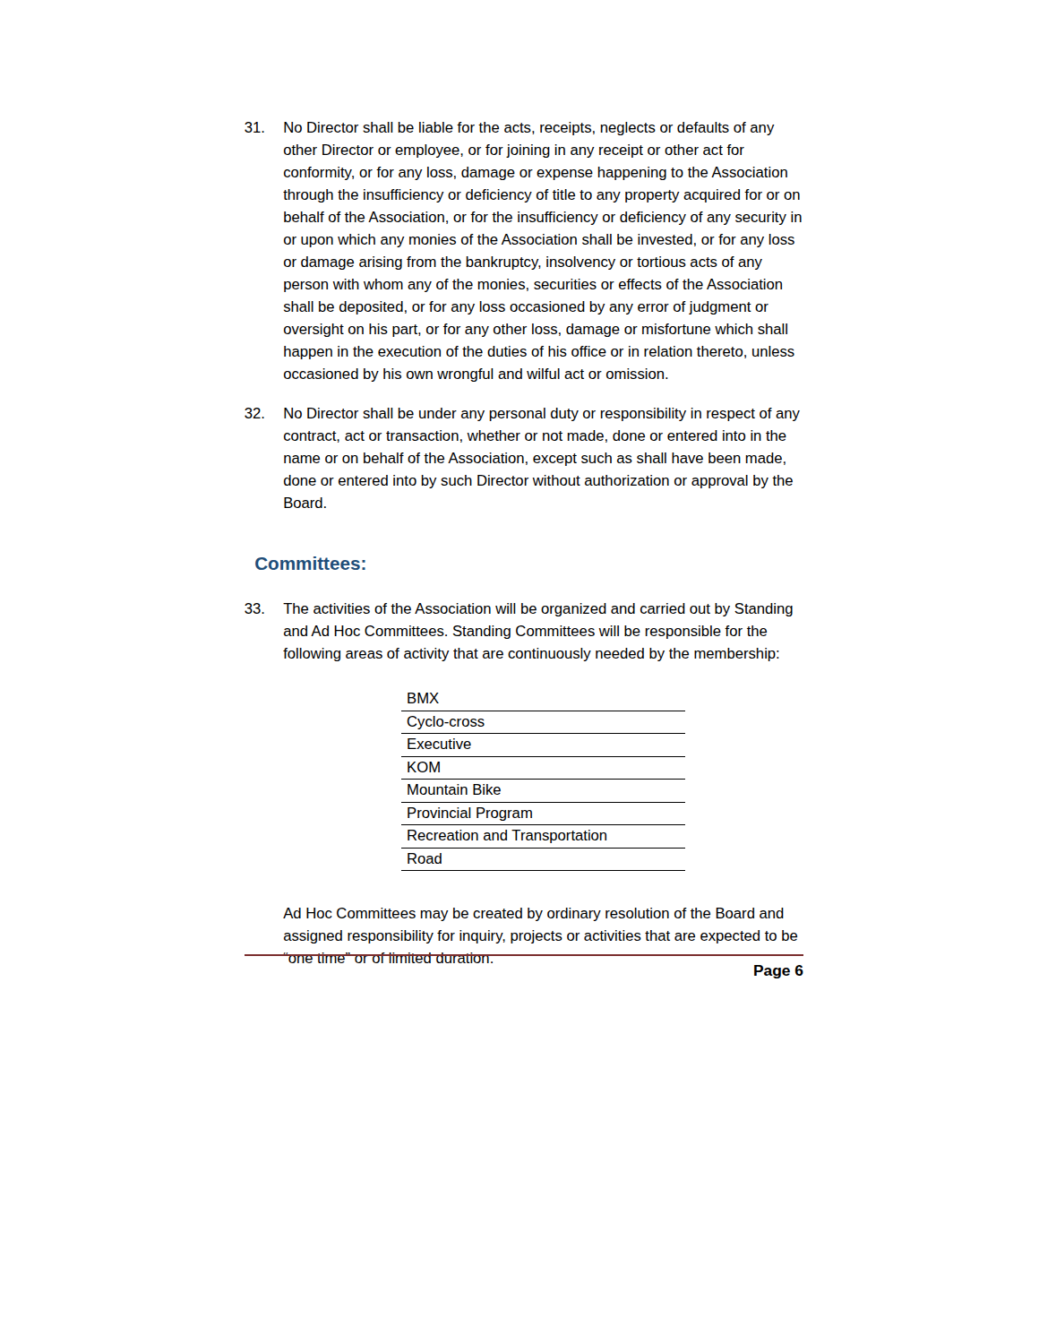31. No Director shall be liable for the acts, receipts, neglects or defaults of any other Director or employee, or for joining in any receipt or other act for conformity, or for any loss, damage or expense happening to the Association through the insufficiency or deficiency of title to any property acquired for or on behalf of the Association, or for the insufficiency or deficiency of any security in or upon which any monies of the Association shall be invested, or for any loss or damage arising from the bankruptcy, insolvency or tortious acts of any person with whom any of the monies, securities or effects of the Association shall be deposited, or for any loss occasioned by any error of judgment or oversight on his part, or for any other loss, damage or misfortune which shall happen in the execution of the duties of his office or in relation thereto, unless occasioned by his own wrongful and wilful act or omission.
32. No Director shall be under any personal duty or responsibility in respect of any contract, act or transaction, whether or not made, done or entered into in the name or on behalf of the Association, except such as shall have been made, done or entered into by such Director without authorization or approval by the Board.
Committees:
33. The activities of the Association will be organized and carried out by Standing and Ad Hoc Committees. Standing Committees will be responsible for the following areas of activity that are continuously needed by the membership:
| BMX |
| Cyclo-cross |
| Executive |
| KOM |
| Mountain Bike |
| Provincial Program |
| Recreation and Transportation |
| Road |
Ad Hoc Committees may be created by ordinary resolution of the Board and assigned responsibility for inquiry, projects or activities that are expected to be “one time” or of limited duration.
Page 6